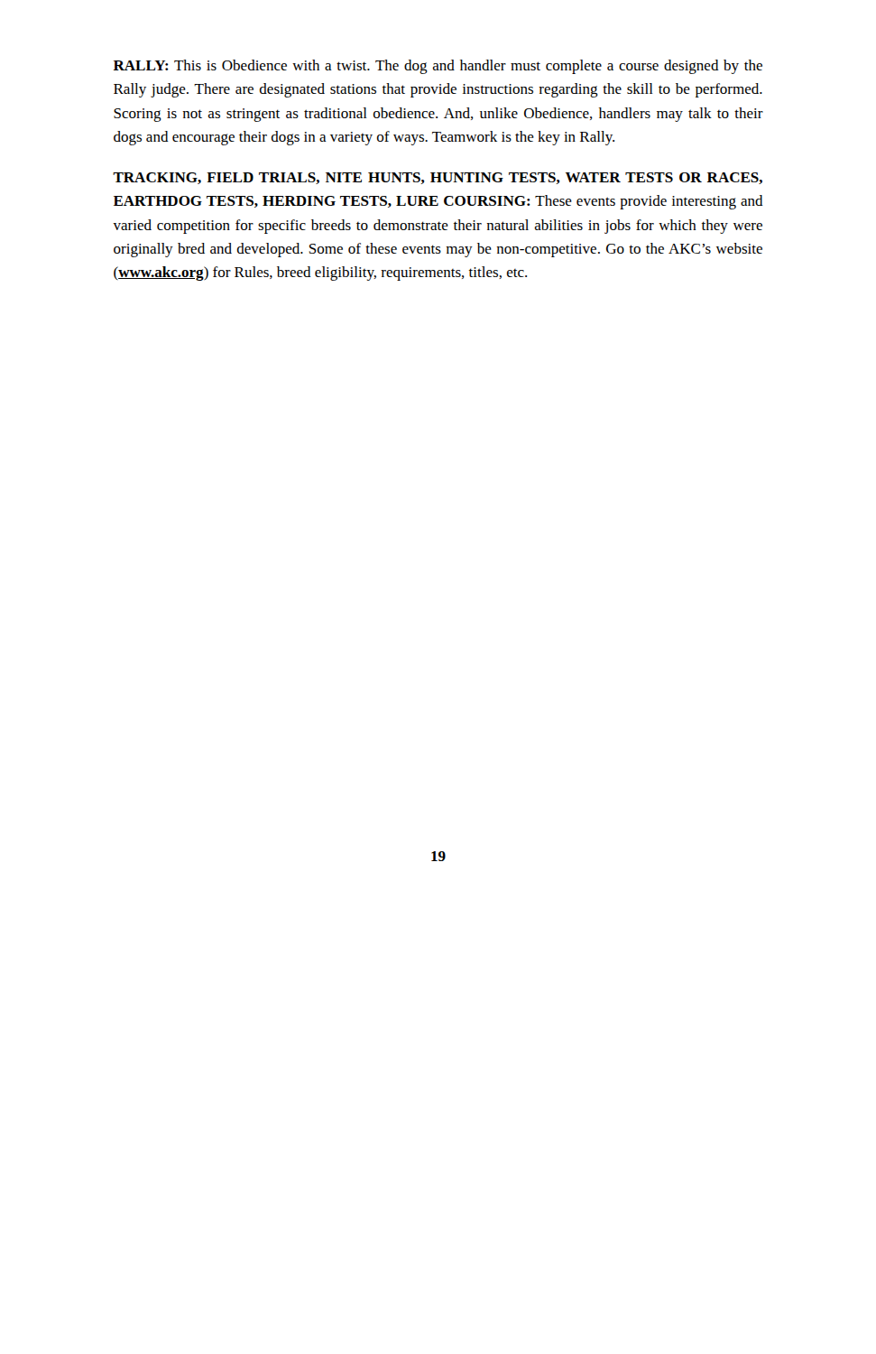RALLY: This is Obedience with a twist. The dog and handler must complete a course designed by the Rally judge. There are designated stations that provide instructions regarding the skill to be performed. Scoring is not as stringent as traditional obedience. And, unlike Obedience, handlers may talk to their dogs and encourage their dogs in a variety of ways. Teamwork is the key in Rally.
TRACKING, FIELD TRIALS, NITE HUNTS, HUNTING TESTS, WATER TESTS OR RACES, EARTHDOG TESTS, HERDING TESTS, LURE COURSING: These events provide interesting and varied competition for specific breeds to demonstrate their natural abilities in jobs for which they were originally bred and developed. Some of these events may be non-competitive. Go to the AKC’s website (www.akc.org) for Rules, breed eligibility, requirements, titles, etc.
19